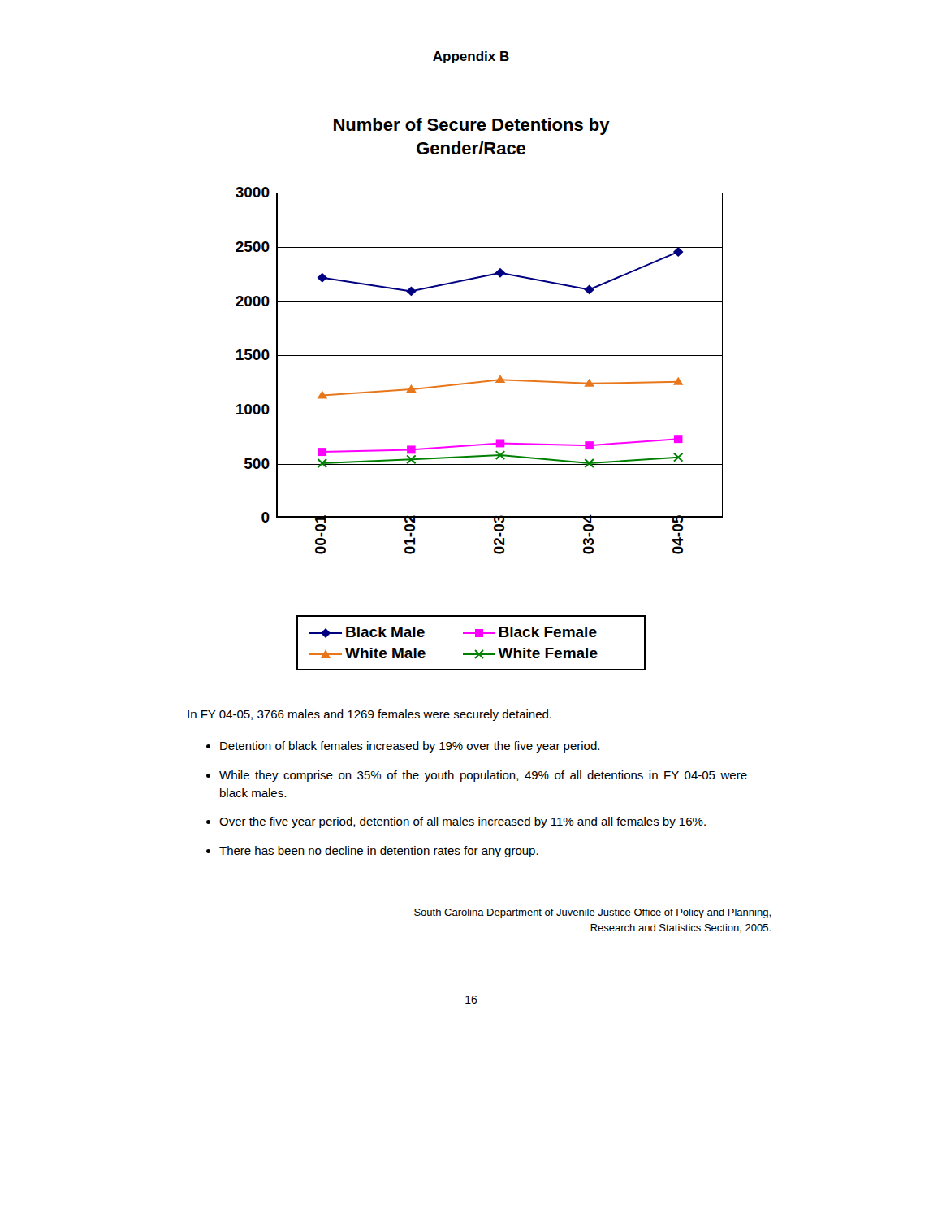Appendix B
Number of Secure Detentions by
Gender/Race
3000 2500 2000 1500 1000 500 0
00-01
01-02
02-03
03-04
04-05
| Black Male | Black Female |
| White Male | White Female |
In FY 04-05, 3766 males and 1269 females were securely detained.
Detention of black females increased by 19% over the five year period.
While they comprise on 35% of the youth population, 49% of all detentions in FY 04-05 were black males.
Over the five year period, detention of all males increased by 11% and all females by 16%.
There has been no decline in detention rates for any group.
South Carolina Department of Juvenile Justice Office of Policy and Planning,
Research and Statistics Section, 2005.
16